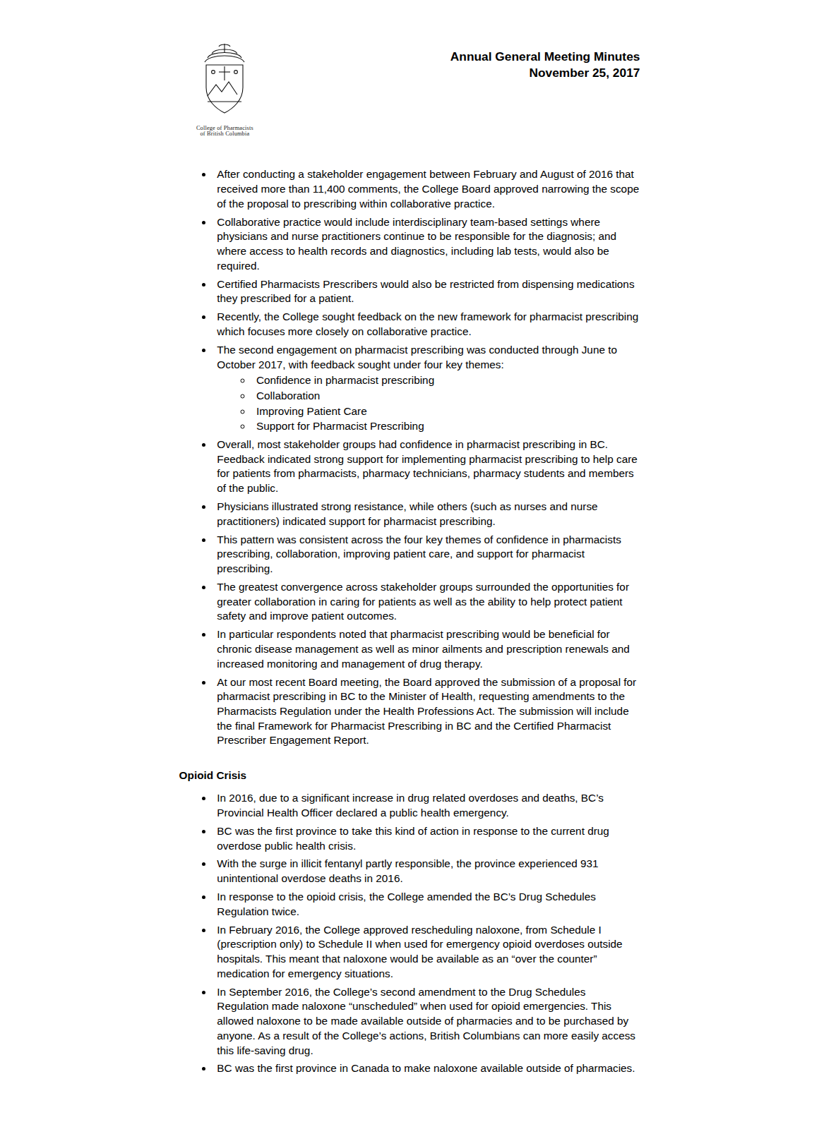College of Pharmacists
of British Columbia
Annual General Meeting Minutes
November 25, 2017
After conducting a stakeholder engagement between February and August of 2016 that received more than 11,400 comments, the College Board approved narrowing the scope of the proposal to prescribing within collaborative practice.
Collaborative practice would include interdisciplinary team-based settings where physicians and nurse practitioners continue to be responsible for the diagnosis; and where access to health records and diagnostics, including lab tests, would also be required.
Certified Pharmacists Prescribers would also be restricted from dispensing medications they prescribed for a patient.
Recently, the College sought feedback on the new framework for pharmacist prescribing which focuses more closely on collaborative practice.
The second engagement on pharmacist prescribing was conducted through June to October 2017, with feedback sought under four key themes:
Confidence in pharmacist prescribing
Collaboration
Improving Patient Care
Support for Pharmacist Prescribing
Overall, most stakeholder groups had confidence in pharmacist prescribing in BC. Feedback indicated strong support for implementing pharmacist prescribing to help care for patients from pharmacists, pharmacy technicians, pharmacy students and members of the public.
Physicians illustrated strong resistance, while others (such as nurses and nurse practitioners) indicated support for pharmacist prescribing.
This pattern was consistent across the four key themes of confidence in pharmacists prescribing, collaboration, improving patient care, and support for pharmacist prescribing.
The greatest convergence across stakeholder groups surrounded the opportunities for greater collaboration in caring for patients as well as the ability to help protect patient safety and improve patient outcomes.
In particular respondents noted that pharmacist prescribing would be beneficial for chronic disease management as well as minor ailments and prescription renewals and increased monitoring and management of drug therapy.
At our most recent Board meeting, the Board approved the submission of a proposal for pharmacist prescribing in BC to the Minister of Health, requesting amendments to the Pharmacists Regulation under the Health Professions Act. The submission will include the final Framework for Pharmacist Prescribing in BC and the Certified Pharmacist Prescriber Engagement Report.
Opioid Crisis
In 2016, due to a significant increase in drug related overdoses and deaths, BC’s Provincial Health Officer declared a public health emergency.
BC was the first province to take this kind of action in response to the current drug overdose public health crisis.
With the surge in illicit fentanyl partly responsible, the province experienced 931 unintentional overdose deaths in 2016.
In response to the opioid crisis, the College amended the BC’s Drug Schedules Regulation twice.
In February 2016, the College approved rescheduling naloxone, from Schedule I (prescription only) to Schedule II when used for emergency opioid overdoses outside hospitals. This meant that naloxone would be available as an “over the counter” medication for emergency situations.
In September 2016, the College’s second amendment to the Drug Schedules Regulation made naloxone “unscheduled” when used for opioid emergencies. This allowed naloxone to be made available outside of pharmacies and to be purchased by anyone. As a result of the College’s actions, British Columbians can more easily access this life-saving drug.
BC was the first province in Canada to make naloxone available outside of pharmacies.